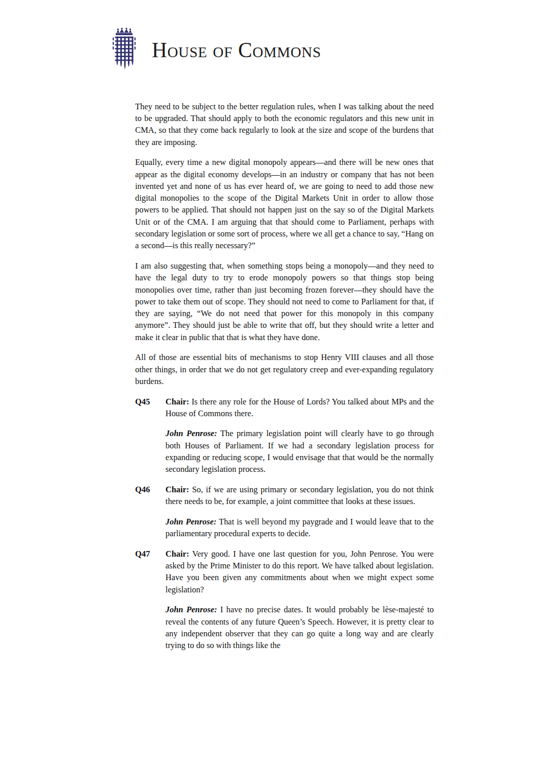House of Commons
They need to be subject to the better regulation rules, when I was talking about the need to be upgraded. That should apply to both the economic regulators and this new unit in CMA, so that they come back regularly to look at the size and scope of the burdens that they are imposing.
Equally, every time a new digital monopoly appears—and there will be new ones that appear as the digital economy develops—in an industry or company that has not been invented yet and none of us has ever heard of, we are going to need to add those new digital monopolies to the scope of the Digital Markets Unit in order to allow those powers to be applied. That should not happen just on the say so of the Digital Markets Unit or of the CMA. I am arguing that that should come to Parliament, perhaps with secondary legislation or some sort of process, where we all get a chance to say, “Hang on a second—is this really necessary?”
I am also suggesting that, when something stops being a monopoly—and they need to have the legal duty to try to erode monopoly powers so that things stop being monopolies over time, rather than just becoming frozen forever—they should have the power to take them out of scope. They should not need to come to Parliament for that, if they are saying, “We do not need that power for this monopoly in this company anymore”. They should just be able to write that off, but they should write a letter and make it clear in public that that is what they have done.
All of those are essential bits of mechanisms to stop Henry VIII clauses and all those other things, in order that we do not get regulatory creep and ever-expanding regulatory burdens.
Q45
Chair: Is there any role for the House of Lords? You talked about MPs and the House of Commons there.
John Penrose: The primary legislation point will clearly have to go through both Houses of Parliament. If we had a secondary legislation process for expanding or reducing scope, I would envisage that that would be the normally secondary legislation process.
Q46
Chair: So, if we are using primary or secondary legislation, you do not think there needs to be, for example, a joint committee that looks at these issues.
John Penrose: That is well beyond my paygrade and I would leave that to the parliamentary procedural experts to decide.
Q47
Chair: Very good. I have one last question for you, John Penrose. You were asked by the Prime Minister to do this report. We have talked about legislation. Have you been given any commitments about when we might expect some legislation?
John Penrose: I have no precise dates. It would probably be lèse-majesté to reveal the contents of any future Queen’s Speech. However, it is pretty clear to any independent observer that they can go quite a long way and are clearly trying to do so with things like the